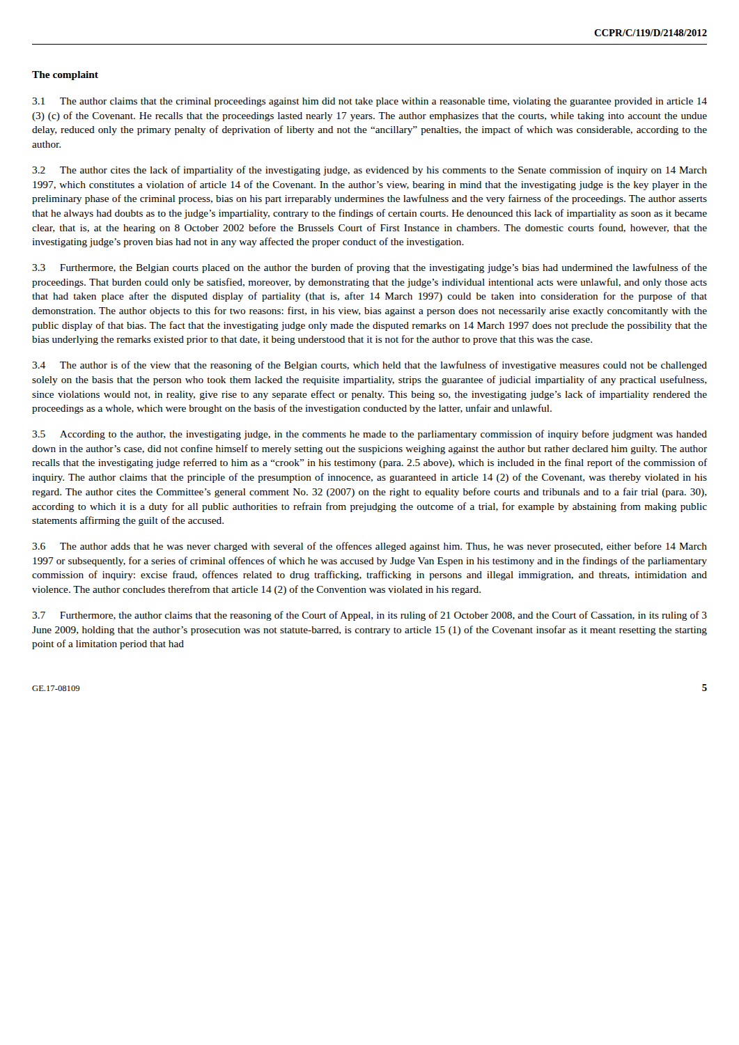CCPR/C/119/D/2148/2012
The complaint
3.1 The author claims that the criminal proceedings against him did not take place within a reasonable time, violating the guarantee provided in article 14 (3) (c) of the Covenant. He recalls that the proceedings lasted nearly 17 years. The author emphasizes that the courts, while taking into account the undue delay, reduced only the primary penalty of deprivation of liberty and not the “ancillary” penalties, the impact of which was considerable, according to the author.
3.2 The author cites the lack of impartiality of the investigating judge, as evidenced by his comments to the Senate commission of inquiry on 14 March 1997, which constitutes a violation of article 14 of the Covenant. In the author’s view, bearing in mind that the investigating judge is the key player in the preliminary phase of the criminal process, bias on his part irreparably undermines the lawfulness and the very fairness of the proceedings. The author asserts that he always had doubts as to the judge’s impartiality, contrary to the findings of certain courts. He denounced this lack of impartiality as soon as it became clear, that is, at the hearing on 8 October 2002 before the Brussels Court of First Instance in chambers. The domestic courts found, however, that the investigating judge’s proven bias had not in any way affected the proper conduct of the investigation.
3.3 Furthermore, the Belgian courts placed on the author the burden of proving that the investigating judge’s bias had undermined the lawfulness of the proceedings. That burden could only be satisfied, moreover, by demonstrating that the judge’s individual intentional acts were unlawful, and only those acts that had taken place after the disputed display of partiality (that is, after 14 March 1997) could be taken into consideration for the purpose of that demonstration. The author objects to this for two reasons: first, in his view, bias against a person does not necessarily arise exactly concomitantly with the public display of that bias. The fact that the investigating judge only made the disputed remarks on 14 March 1997 does not preclude the possibility that the bias underlying the remarks existed prior to that date, it being understood that it is not for the author to prove that this was the case.
3.4 The author is of the view that the reasoning of the Belgian courts, which held that the lawfulness of investigative measures could not be challenged solely on the basis that the person who took them lacked the requisite impartiality, strips the guarantee of judicial impartiality of any practical usefulness, since violations would not, in reality, give rise to any separate effect or penalty. This being so, the investigating judge’s lack of impartiality rendered the proceedings as a whole, which were brought on the basis of the investigation conducted by the latter, unfair and unlawful.
3.5 According to the author, the investigating judge, in the comments he made to the parliamentary commission of inquiry before judgment was handed down in the author’s case, did not confine himself to merely setting out the suspicions weighing against the author but rather declared him guilty. The author recalls that the investigating judge referred to him as a “crook” in his testimony (para. 2.5 above), which is included in the final report of the commission of inquiry. The author claims that the principle of the presumption of innocence, as guaranteed in article 14 (2) of the Covenant, was thereby violated in his regard. The author cites the Committee’s general comment No. 32 (2007) on the right to equality before courts and tribunals and to a fair trial (para. 30), according to which it is a duty for all public authorities to refrain from prejudging the outcome of a trial, for example by abstaining from making public statements affirming the guilt of the accused.
3.6 The author adds that he was never charged with several of the offences alleged against him. Thus, he was never prosecuted, either before 14 March 1997 or subsequently, for a series of criminal offences of which he was accused by Judge Van Espen in his testimony and in the findings of the parliamentary commission of inquiry: excise fraud, offences related to drug trafficking, trafficking in persons and illegal immigration, and threats, intimidation and violence. The author concludes therefrom that article 14 (2) of the Convention was violated in his regard.
3.7 Furthermore, the author claims that the reasoning of the Court of Appeal, in its ruling of 21 October 2008, and the Court of Cassation, in its ruling of 3 June 2009, holding that the author’s prosecution was not statute-barred, is contrary to article 15 (1) of the Covenant insofar as it meant resetting the starting point of a limitation period that had
GE.17-08109 5